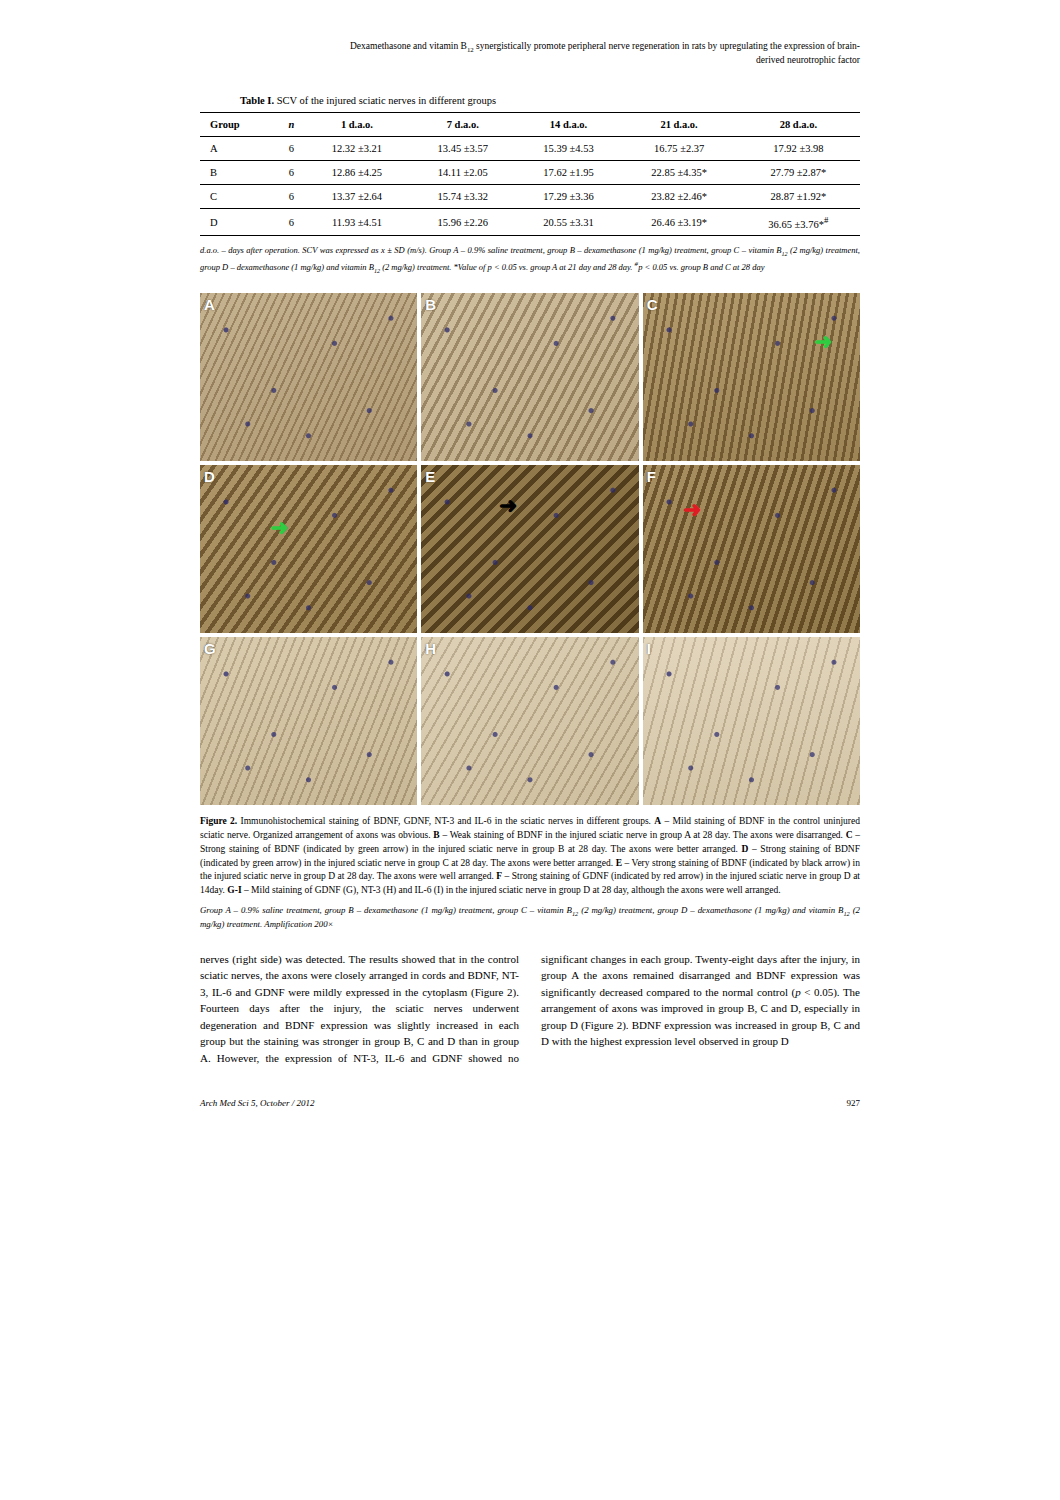Dexamethasone and vitamin B12 synergistically promote peripheral nerve regeneration in rats by upregulating the expression of brain-
derived neurotrophic factor
Table I. SCV of the injured sciatic nerves in different groups
| Group | n | 1 d.a.o. | 7 d.a.o. | 14 d.a.o. | 21 d.a.o. | 28 d.a.o. |
| --- | --- | --- | --- | --- | --- | --- |
| A | 6 | 12.32 ±3.21 | 13.45 ±3.57 | 15.39 ±4.53 | 16.75 ±2.37 | 17.92 ±3.98 |
| B | 6 | 12.86 ±4.25 | 14.11 ±2.05 | 17.62 ±1.95 | 22.85 ±4.35* | 27.79 ±2.87* |
| C | 6 | 13.37 ±2.64 | 15.74 ±3.32 | 17.29 ±3.36 | 23.82 ±2.46* | 28.87 ±1.92* |
| D | 6 | 11.93 ±4.51 | 15.96 ±2.26 | 20.55 ±3.31 | 26.46 ±3.19* | 36.65 ±3.76* # |
d.a.o. – days after operation. SCV was expressed as x ± SD (m/s). Group A – 0.9% saline treatment, group B – dexamethasone (1 mg/kg) treatment, group C – vitamin B12 (2 mg/kg) treatment, group D – dexamethasone (1 mg/kg) and vitamin B12 (2 mg/kg) treatment. *Value of p < 0.05 vs. group A at 21 day and 28 day. #p < 0.05 vs. group B and C at 28 day
A
B
C
➜
D
➜
E
➜
F
➜
G
H
I
Figure 2. Immunohistochemical staining of BDNF, GDNF, NT-3 and IL-6 in the sciatic nerves in different groups. A – Mild staining of BDNF in the control uninjured sciatic nerve. Organized arrangement of axons was obvious. B – Weak staining of BDNF in the injured sciatic nerve in group A at 28 day. The axons were disarranged. C – Strong staining of BDNF (indicated by green arrow) in the injured sciatic nerve in group B at 28 day. The axons were better arranged. D – Strong staining of BDNF (indicated by green arrow) in the injured sciatic nerve in group C at 28 day. The axons were better arranged. E – Very strong staining of BDNF (indicated by black arrow) in the injured sciatic nerve in group D at 28 day. The axons were well arranged. F – Strong staining of GDNF (indicated by red arrow) in the injured sciatic nerve in group D at 14day. G-I – Mild staining of GDNF (G), NT-3 (H) and IL-6 (I) in the injured sciatic nerve in group D at 28 day, although the axons were well arranged.
Group A – 0.9% saline treatment, group B – dexamethasone (1 mg/kg) treatment, group C – vitamin B12 (2 mg/kg) treatment, group D – dexamethasone (1 mg/kg) and vitamin B12 (2 mg/kg) treatment. Amplification 200×
nerves (right side) was detected. The results showed that in the control sciatic nerves, the axons were closely arranged in cords and BDNF, NT-3, IL-6 and GDNF were mildly expressed in the cytoplasm (Figure 2). Fourteen days after the injury, the sciatic nerves underwent degeneration and BDNF expression was slightly increased in each group but the staining was stronger in group B, C and D than in group A. However, the expression of NT-3, IL-6 and GDNF showed no significant changes in each group. Twenty-eight days after the injury, in group A the axons remained disarranged and BDNF expression was significantly decreased compared to the normal control (p < 0.05). The arrangement of axons was improved in group B, C and D, especially in group D (Figure 2). BDNF expression was increased in group B, C and D with the highest expression level observed in group D
Arch Med Sci 5, October / 2012
927